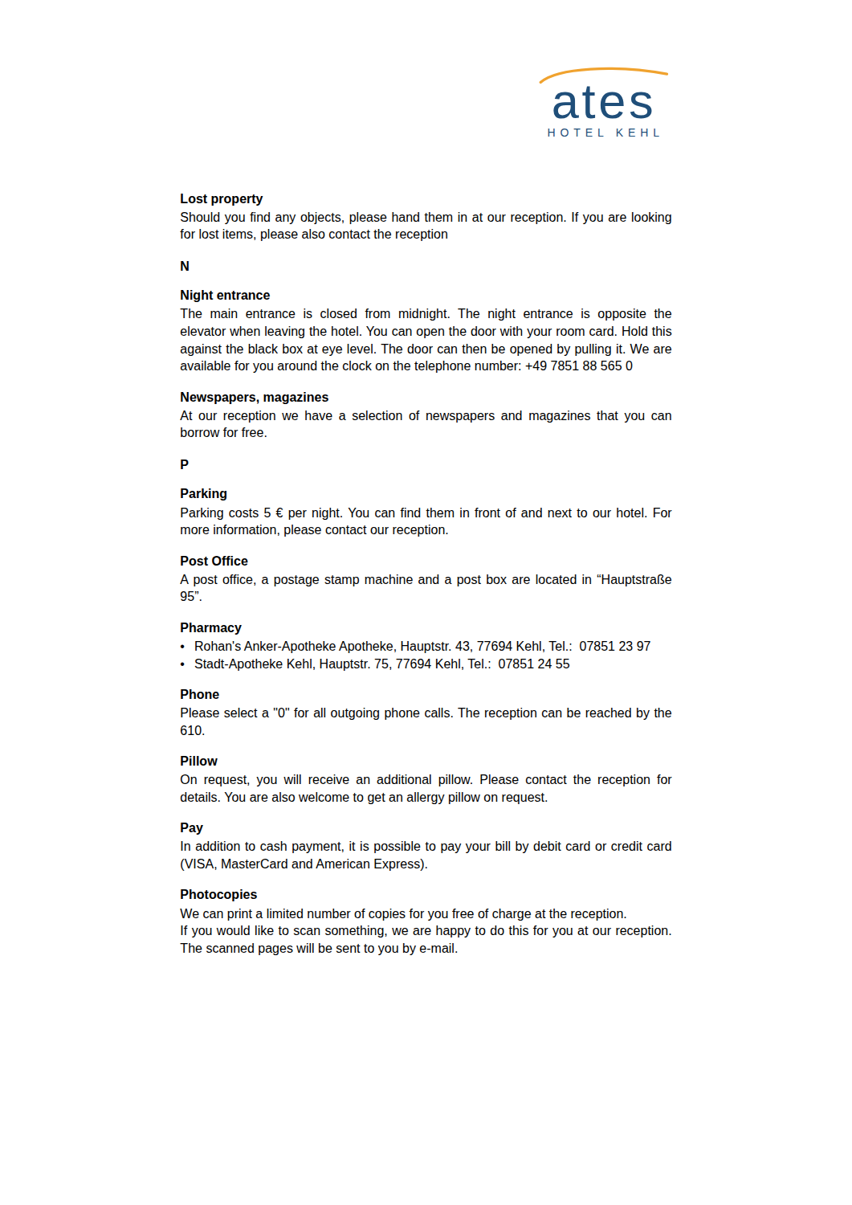ates
HOTEL KEHL
Lost property
Should you find any objects, please hand them in at our reception. If you are looking for lost items, please also contact the reception
N
Night entrance
The main entrance is closed from midnight. The night entrance is opposite the elevator when leaving the hotel. You can open the door with your room card. Hold this against the black box at eye level. The door can then be opened by pulling it. We are available for you around the clock on the telephone number: +49 7851 88 565 0
Newspapers, magazines
At our reception we have a selection of newspapers and magazines that you can borrow for free.
P
Parking
Parking costs 5 € per night. You can find them in front of and next to our hotel. For more information, please contact our reception.
Post Office
A post office, a postage stamp machine and a post box are located in “Hauptstraße 95”.
Pharmacy
Rohan's Anker-Apotheke Apotheke, Hauptstr. 43, 77694 Kehl, Tel.: 07851 23 97
Stadt-Apotheke Kehl, Hauptstr. 75, 77694 Kehl, Tel.: 07851 24 55
Phone
Please select a "0" for all outgoing phone calls. The reception can be reached by the 610.
Pillow
On request, you will receive an additional pillow. Please contact the reception for details. You are also welcome to get an allergy pillow on request.
Pay
In addition to cash payment, it is possible to pay your bill by debit card or credit card (VISA, MasterCard and American Express).
Photocopies
We can print a limited number of copies for you free of charge at the reception.
If you would like to scan something, we are happy to do this for you at our reception. The scanned pages will be sent to you by e-mail.